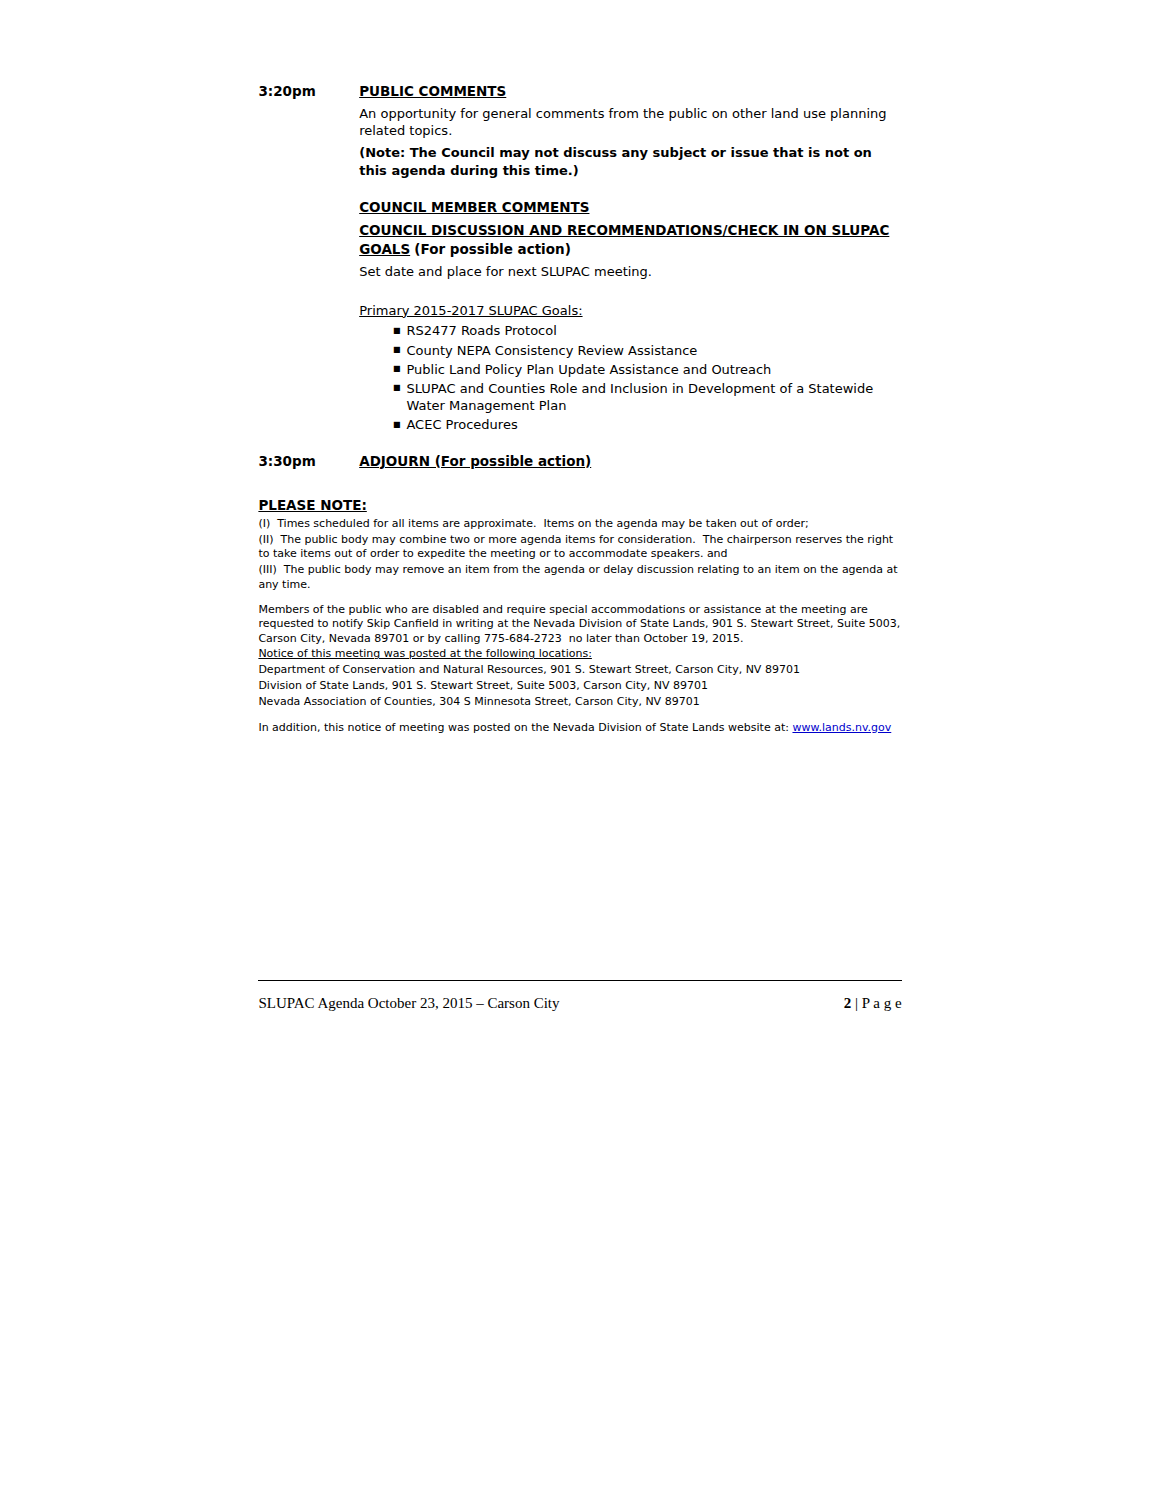3:20pm
PUBLIC COMMENTS
An opportunity for general comments from the public on other land use planning related topics.
(Note: The Council may not discuss any subject or issue that is not on this agenda during this time.)
COUNCIL MEMBER COMMENTS
COUNCIL DISCUSSION AND RECOMMENDATIONS/CHECK IN ON SLUPAC GOALS (For possible action)
Set date and place for next SLUPAC meeting.
Primary 2015-2017 SLUPAC Goals:
RS2477 Roads Protocol
County NEPA Consistency Review Assistance
Public Land Policy Plan Update Assistance and Outreach
SLUPAC and Counties Role and Inclusion in Development of a Statewide Water Management Plan
ACEC Procedures
3:30pm
ADJOURN (For possible action)
PLEASE NOTE:
(I) Times scheduled for all items are approximate. Items on the agenda may be taken out of order;
(II) The public body may combine two or more agenda items for consideration. The chairperson reserves the right to take items out of order to expedite the meeting or to accommodate speakers. and
(III) The public body may remove an item from the agenda or delay discussion relating to an item on the agenda at any time.
Members of the public who are disabled and require special accommodations or assistance at the meeting are requested to notify Skip Canfield in writing at the Nevada Division of State Lands, 901 S. Stewart Street, Suite 5003, Carson City, Nevada 89701 or by calling 775-684-2723 no later than October 19, 2015.
Notice of this meeting was posted at the following locations:
Department of Conservation and Natural Resources, 901 S. Stewart Street, Carson City, NV 89701
Division of State Lands, 901 S. Stewart Street, Suite 5003, Carson City, NV 89701
Nevada Association of Counties, 304 S Minnesota Street, Carson City, NV 89701
In addition, this notice of meeting was posted on the Nevada Division of State Lands website at: www.lands.nv.gov
SLUPAC Agenda October 23, 2015 – Carson City
2 | P a g e